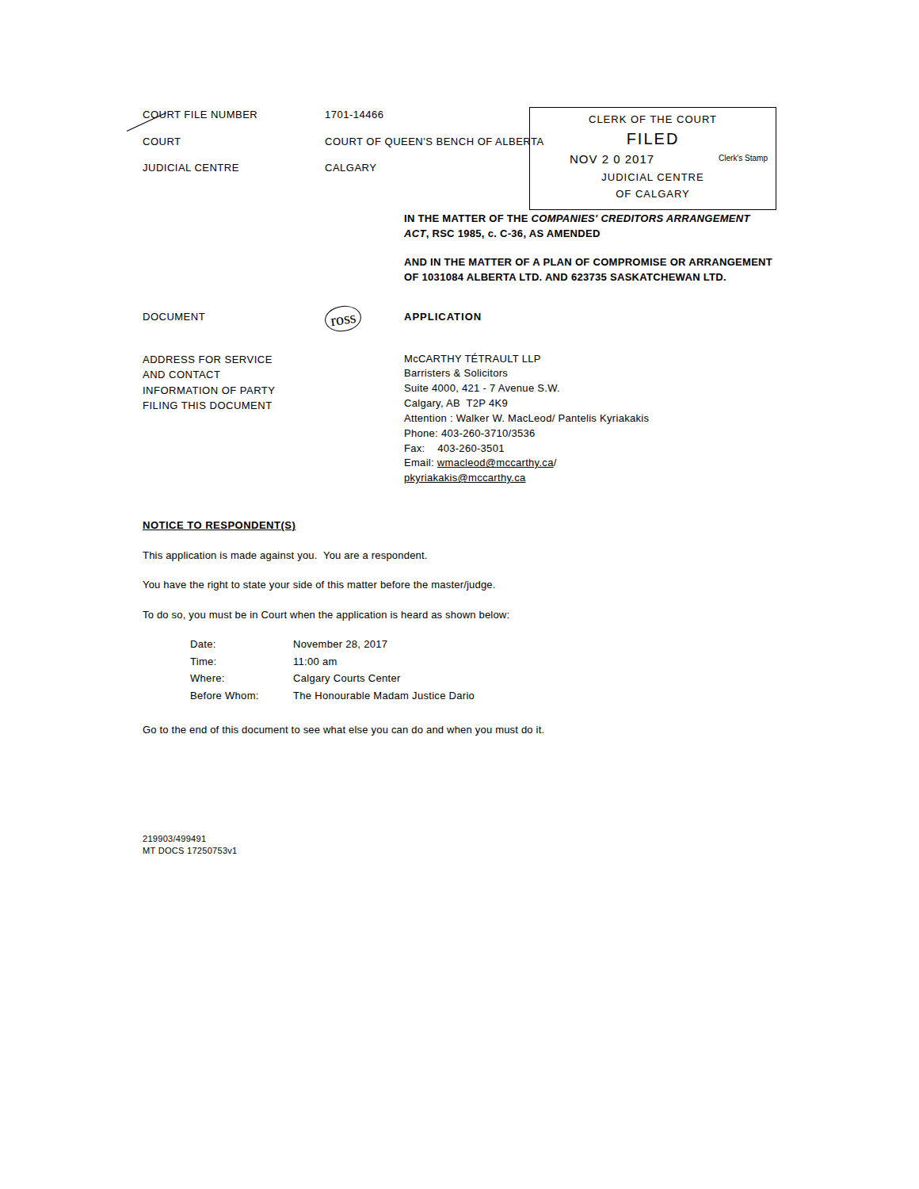CLERK OF THE COURT
FILED
NOV 2 0 2017Clerk's Stamp
JUDICIAL CENTRE
OF CALGARY
| COURT FILE NUMBER | 1701-14466 |
| COURT | COURT OF QUEEN'S BENCH OF ALBERTA |
| JUDICIAL CENTRE | CALGARY |
IN THE MATTER OF THE COMPANIES' CREDITORS ARRANGEMENT ACT, RSC 1985, c. C-36, AS AMENDED
AND IN THE MATTER OF A PLAN OF COMPROMISE OR ARRANGEMENT OF 1031084 ALBERTA LTD. AND 623735 SASKATCHEWAN LTD.
| DOCUMENT | ross | APPLICATION |
| ADDRESS FOR SERVICE AND CONTACT INFORMATION OF PARTY FILING THIS DOCUMENT | | McCARTHY TÉTRAULT LLP Barristers & Solicitors Suite 4000, 421 - 7 Avenue S.W. Calgary, AB T2P 4K9 Attention : Walker W. MacLeod/ Pantelis Kyriakakis Phone: 403-260-3710/3536 Fax: 403-260-3501 Email: wmacleod@mccarthy.ca / pkyriakakis@mccarthy.ca |
NOTICE TO RESPONDENT(S)
This application is made against you. You are a respondent.
You have the right to state your side of this matter before the master/judge.
To do so, you must be in Court when the application is heard as shown below:
| Date: | November 28, 2017 |
| Time: | 11:00 am |
| Where: | Calgary Courts Center |
| Before Whom: | The Honourable Madam Justice Dario |
Go to the end of this document to see what else you can do and when you must do it.
219903/499491
MT DOCS 17250753v1